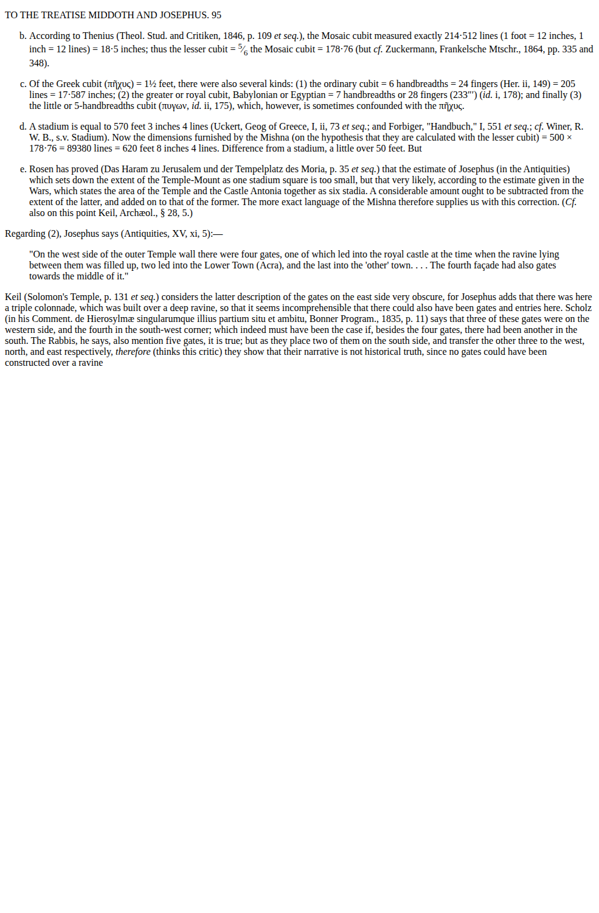TO THE TREATISE MIDDOTH AND JOSEPHUS. 95
According to Thenius (Theol. Stud. and Critiken, 1846, p. 109 et seq.), the Mosaic cubit measured exactly 214·512 lines (1 foot = 12 inches, 1 inch = 12 lines) = 18·5 inches; thus the lesser cubit = 5⁄6 the Mosaic cubit = 178·76 (but cf. Zuckermann, Frankelsche Mtschr., 1864, pp. 335 and 348).
Of the Greek cubit (πῆχυς) = 1½ feet, there were also several kinds: (1) the ordinary cubit = 6 handbreadths = 24 fingers (Her. ii, 149) = 205 lines = 17·587 inches; (2) the greater or royal cubit, Babylonian or Egyptian = 7 handbreadths or 28 fingers (233″′) (id. i, 178); and finally (3) the little or 5-handbreadths cubit (πυγων, id. ii, 175), which, however, is sometimes confounded with the πῆχυς.
A stadium is equal to 570 feet 3 inches 4 lines (Uckert, Geog of Greece, I, ii, 73 et seq.; and Forbiger, "Handbuch," I, 551 et seq.; cf. Winer, R. W. B., s.v. Stadium). Now the dimensions furnished by the Mishna (on the hypothesis that they are calculated with the lesser cubit) = 500 × 178·76 = 89380 lines = 620 feet 8 inches 4 lines. Difference from a stadium, a little over 50 feet. But
Rosen has proved (Das Haram zu Jerusalem und der Tempelplatz des Moria, p. 35 et seq.) that the estimate of Josephus (in the Antiquities) which sets down the extent of the Temple-Mount as one stadium square is too small, but that very likely, according to the estimate given in the Wars, which states the area of the Temple and the Castle Antonia together as six stadia. A considerable amount ought to be subtracted from the extent of the latter, and added on to that of the former. The more exact language of the Mishna therefore supplies us with this correction. (Cf. also on this point Keil, Archæol., § 28, 5.)
Regarding (2), Josephus says (Antiquities, XV, xi, 5):—
"On the west side of the outer Temple wall there were four gates, one of which led into the royal castle at the time when the ravine lying between them was filled up, two led into the Lower Town (Acra), and the last into the 'other' town. . . . The fourth façade had also gates towards the middle of it."
Keil (Solomon's Temple, p. 131 et seq.) considers the latter description of the gates on the east side very obscure, for Josephus adds that there was here a triple colonnade, which was built over a deep ravine, so that it seems incomprehensible that there could also have been gates and entries here. Scholz (in his Comment. de Hierosylmæ singularumque illius partium situ et ambitu, Bonner Program., 1835, p. 11) says that three of these gates were on the western side, and the fourth in the south-west corner; which indeed must have been the case if, besides the four gates, there had been another in the south. The Rabbis, he says, also mention five gates, it is true; but as they place two of them on the south side, and transfer the other three to the west, north, and east respectively, therefore (thinks this critic) they show that their narrative is not historical truth, since no gates could have been constructed over a ravine